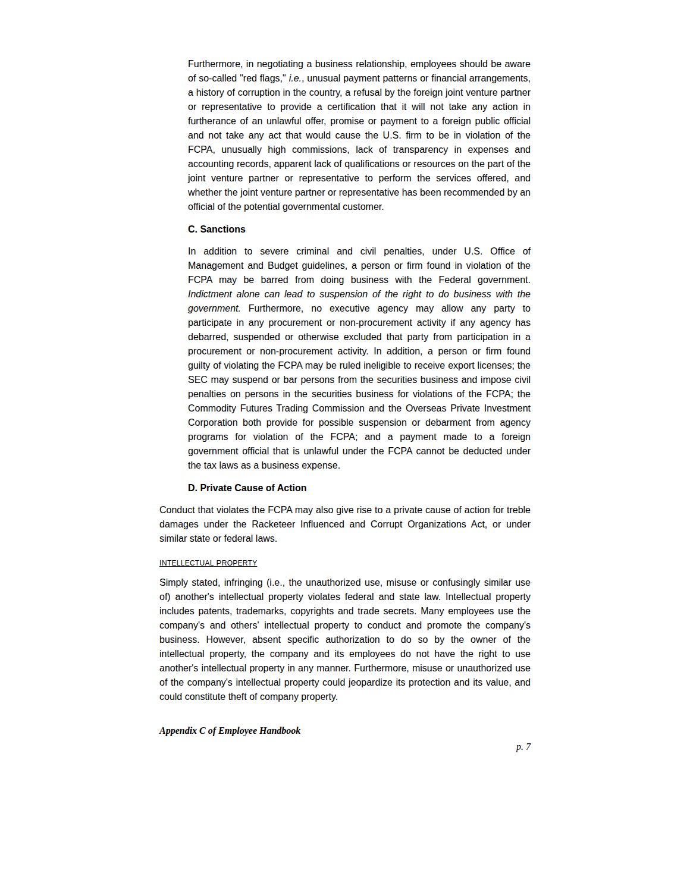Furthermore, in negotiating a business relationship, employees should be aware of so-called "red flags," i.e., unusual payment patterns or financial arrangements, a history of corruption in the country, a refusal by the foreign joint venture partner or representative to provide a certification that it will not take any action in furtherance of an unlawful offer, promise or payment to a foreign public official and not take any act that would cause the U.S. firm to be in violation of the FCPA, unusually high commissions, lack of transparency in expenses and accounting records, apparent lack of qualifications or resources on the part of the joint venture partner or representative to perform the services offered, and whether the joint venture partner or representative has been recommended by an official of the potential governmental customer.
C. Sanctions
In addition to severe criminal and civil penalties, under U.S. Office of Management and Budget guidelines, a person or firm found in violation of the FCPA may be barred from doing business with the Federal government. Indictment alone can lead to suspension of the right to do business with the government. Furthermore, no executive agency may allow any party to participate in any procurement or non-procurement activity if any agency has debarred, suspended or otherwise excluded that party from participation in a procurement or non-procurement activity. In addition, a person or firm found guilty of violating the FCPA may be ruled ineligible to receive export licenses; the SEC may suspend or bar persons from the securities business and impose civil penalties on persons in the securities business for violations of the FCPA; the Commodity Futures Trading Commission and the Overseas Private Investment Corporation both provide for possible suspension or debarment from agency programs for violation of the FCPA; and a payment made to a foreign government official that is unlawful under the FCPA cannot be deducted under the tax laws as a business expense.
D. Private Cause of Action
Conduct that violates the FCPA may also give rise to a private cause of action for treble damages under the Racketeer Influenced and Corrupt Organizations Act, or under similar state or federal laws.
INTELLECTUAL PROPERTY
Simply stated, infringing (i.e., the unauthorized use, misuse or confusingly similar use of) another's intellectual property violates federal and state law. Intellectual property includes patents, trademarks, copyrights and trade secrets. Many employees use the company's and others' intellectual property to conduct and promote the company's business. However, absent specific authorization to do so by the owner of the intellectual property, the company and its employees do not have the right to use another's intellectual property in any manner. Furthermore, misuse or unauthorized use of the company's intellectual property could jeopardize its protection and its value, and could constitute theft of company property.
Appendix C of Employee Handbook
p. 7